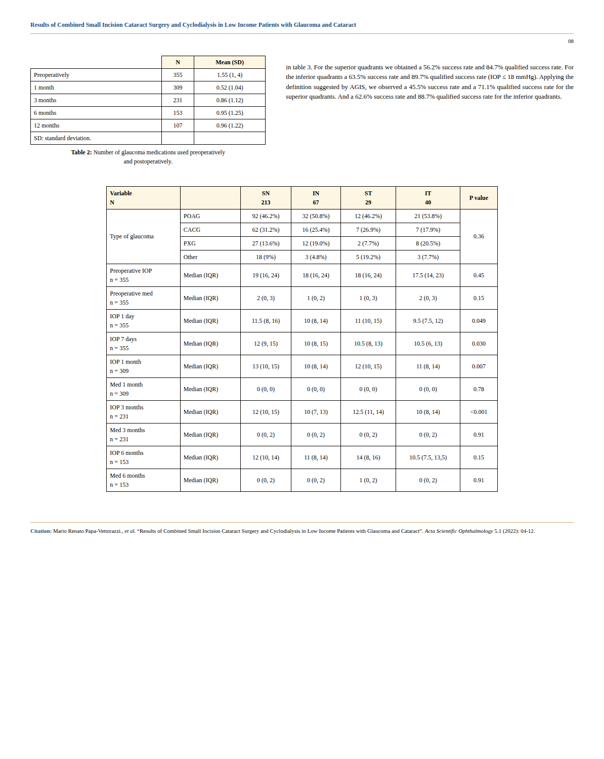Results of Combined Small Incision Cataract Surgery and Cyclodialysis in Low Income Patients with Glaucoma and Cataract
08
| | N | Mean (SD) |
| --- | --- | --- |
| Preoperatively | 355 | 1.55 (1, 4) |
| 1 month | 309 | 0.52 (1.04) |
| 3 months | 231 | 0.86 (1.12) |
| 6 months | 153 | 0.95 (1.25) |
| 12 months | 107 | 0.96 (1.22) |
| SD: standard deviation. | | |
Table 2: Number of glaucoma medications used preoperatively
and postoperatively.
in table 3. For the superior quadrants we obtained a 56.2% success rate and 84.7% qualified success rate. For the inferior quadrants a 63.5% success rate and 89.7% qualified success rate (IOP ≤ 18 mmHg). Applying the definition suggested by AGIS, we observed a 45.5% success rate and a 71.1% qualified success rate for the superior quadrants. And a 62.6% success rate and 88.7% qualified success rate for the inferior quadrants.
| Variable N | | SN 213 | IN 67 | ST 29 | IT 40 | P value |
| --- | --- | --- | --- | --- | --- | --- |
| Type of glaucoma | POAG | 92 (46.2%) | 32 (50.8%) | 12 (46.2%) | 21 (53.8%) | 0.36 |
| CACG | 62 (31.2%) | 16 (25.4%) | 7 (26.9%) | 7 (17.9%) |
| PXG | 27 (13.6%) | 12 (19.0%) | 2 (7.7%) | 8 (20.5%) |
| Other | 18 (9%) | 3 (4.8%) | 5 (19.2%) | 3 (7.7%) |
| Preoperative IOP n = 355 | Median (IQR) | 19 (16, 24) | 18 (16, 24) | 18 (16, 24) | 17.5 (14, 23) | 0.45 |
| Preoperative med n = 355 | Median (IQR) | 2 (0, 3) | 1 (0, 2) | 1 (0, 3) | 2 (0, 3) | 0.15 |
| IOP 1 day n = 355 | Median (IQR) | 11.5 (8, 16) | 10 (8, 14) | 11 (10, 15) | 9.5 (7.5, 12) | 0.049 |
| IOP 7 days n = 355 | Median (IQR) | 12 (9, 15) | 10 (8, 15) | 10.5 (8, 13) | 10.5 (6, 13) | 0.030 |
| IOP 1 month n = 309 | Median (IQR) | 13 (10, 15) | 10 (8, 14) | 12 (10, 15) | 11 (8, 14) | 0.007 |
| Med 1 month n = 309 | Median (IQR) | 0 (0, 0) | 0 (0, 0) | 0 (0, 0) | 0 (0, 0) | 0.78 |
| IOP 3 months n = 231 | Median (IQR) | 12 (10, 15) | 10 (7, 13) | 12.5 (11, 14) | 10 (8, 14) | <0.001 |
| Med 3 months n = 231 | Median (IQR) | 0 (0, 2) | 0 (0, 2) | 0 (0, 2) | 0 (0, 2) | 0.91 |
| IOP 6 months n = 153 | Median (IQR) | 12 (10, 14) | 11 (8, 14) | 14 (8, 16) | 10.5 (7.5, 13,5) | 0.15 |
| Med 6 months n = 153 | Median (IQR) | 0 (0, 2) | 0 (0, 2) | 1 (0, 2) | 0 (0, 2) | 0.91 |
Citation: Mario Renato Papa-Vettorazzi., et al. “Results of Combined Small Incision Cataract Surgery and Cyclodialysis in Low Income Patients with Glaucoma and Cataract”. Acta Scientific Ophthalmology 5.1 (2022): 04-12.